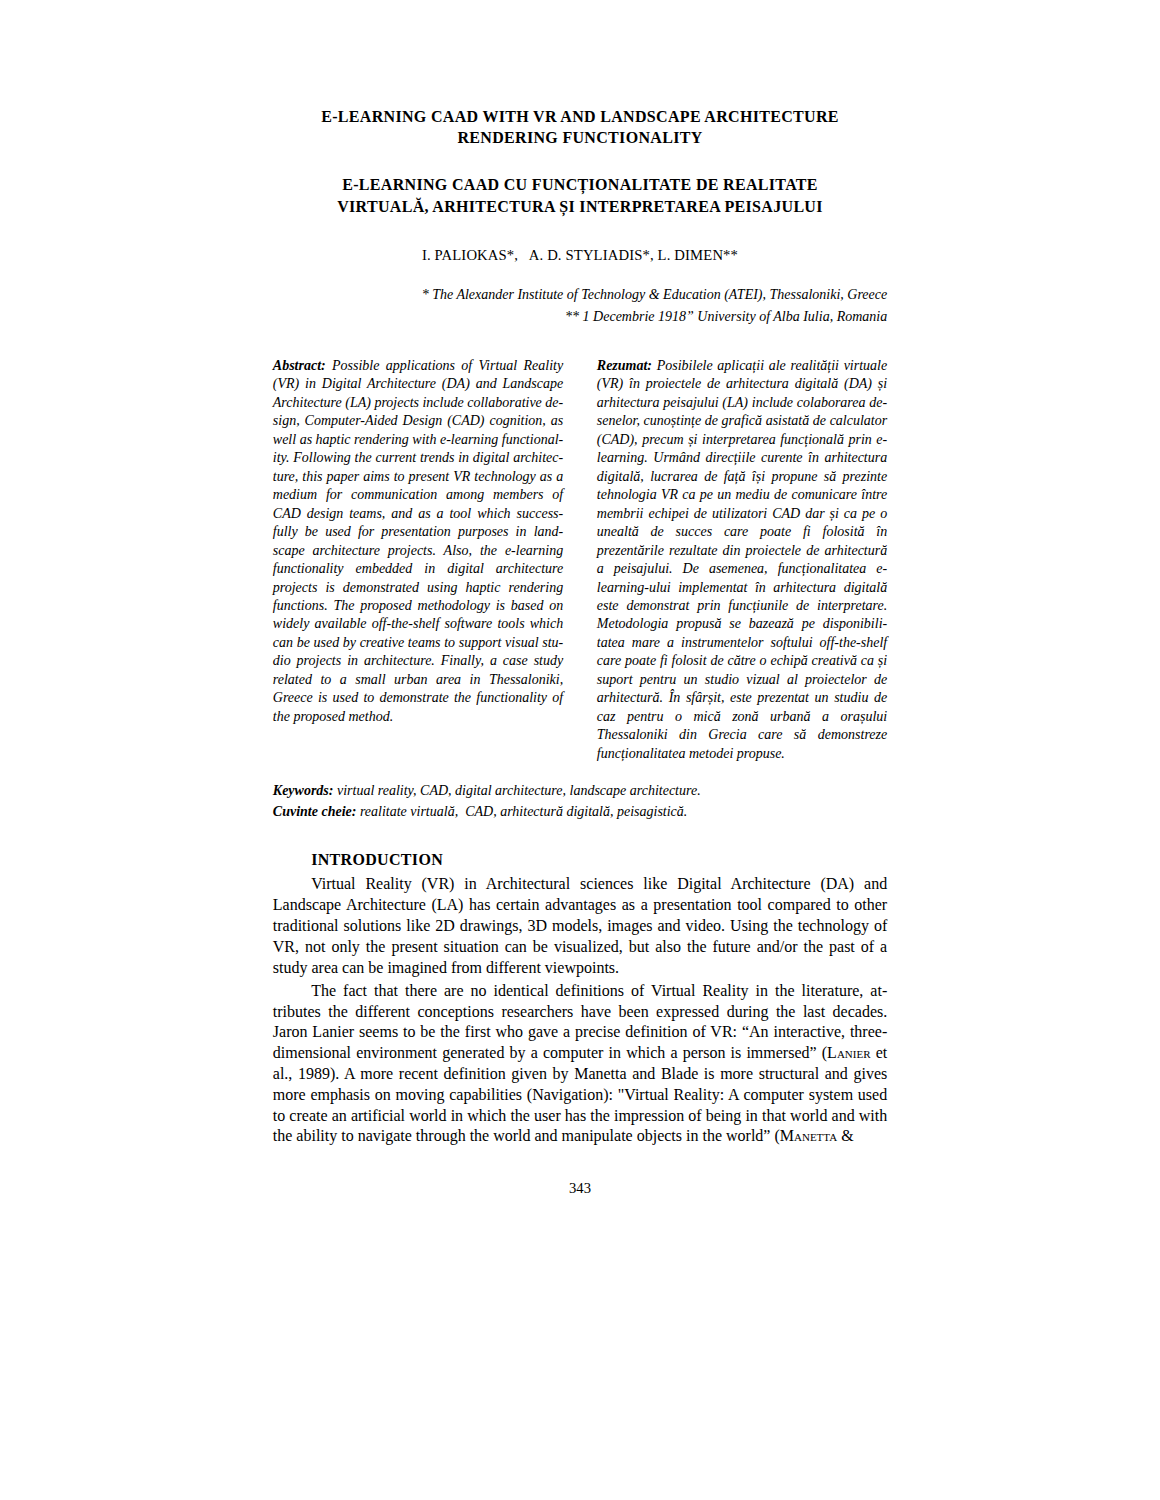E-Learning CAAD with VR and Landscape Architecture
Rendering Functionality
E-Learning CAAD cu Funcționalitate de Realitate
Virtuală, Arhitectura și Interpretarea Peisajului
I. PALIOKAS*, A. D. STYLIADIS*, L. DIMEN**
* The Alexander Institute of Technology & Education (ATEI), Thessaloniki, Greece
** 1 Decembrie 1918” University of Alba Iulia, Romania
Abstract: Possible applications of Virtual Reality (VR) in Digital Architecture (DA) and Landscape Architecture (LA) projects include collaborative design, Computer-Aided Design (CAD) cognition, as well as haptic rendering with e-learning functionality. Following the current trends in digital architecture, this paper aims to present VR technology as a medium for communication among members of CAD design teams, and as a tool which successfully be used for presentation purposes in landscape architecture projects. Also, the e-learning functionality embedded in digital architecture projects is demonstrated using haptic rendering functions. The proposed methodology is based on widely available off-the-shelf software tools which can be used by creative teams to support visual studio projects in architecture. Finally, a case study related to a small urban area in Thessaloniki, Greece is used to demonstrate the functionality of the proposed method.
Rezumat: Posibilele aplicații ale realității virtuale (VR) în proiectele de arhitectura digitală (DA) și arhitectura peisajului (LA) include colaborarea desenelor, cunoștințe de grafică asistată de calculator (CAD), precum și interpretarea funcțională prin e-learning. Urmând direcțiile curente în arhitectura digitală, lucrarea de față își propune să prezinte tehnologia VR ca pe un mediu de comunicare între membrii echipei de utilizatori CAD dar și ca pe o unealtă de succes care poate fi folosită în prezentările rezultate din proiectele de arhitectură a peisajului. De asemenea, funcționalitatea e-learning-ului implementat în arhitectura digitală este demonstrat prin funcțiunile de interpretare. Metodologia propusă se bazează pe disponibilitatea mare a instrumentelor softului off-the-shelf care poate fi folosit de către o echipă creativă ca și suport pentru un studio vizual al proiectelor de arhitectură. În sfârșit, este prezentat un studiu de caz pentru o mică zonă urbană a orașului Thessaloniki din Grecia care să demonstreze funcționalitatea metodei propuse.
Keywords: virtual reality, CAD, digital architecture, landscape architecture.
Cuvinte cheie: realitate virtuală, CAD, arhitectură digitală, peisagistică.
Introduction
Virtual Reality (VR) in Architectural sciences like Digital Architecture (DA) and Landscape Architecture (LA) has certain advantages as a presentation tool compared to other traditional solutions like 2D drawings, 3D models, images and video. Using the technology of VR, not only the present situation can be visualized, but also the future and/or the past of a study area can be imagined from different viewpoints.
The fact that there are no identical definitions of Virtual Reality in the literature, attributes the different conceptions researchers have been expressed during the last decades. Jaron Lanier seems to be the first who gave a precise definition of VR: “An interactive, three-dimensional environment generated by a computer in which a person is immersed” (Lanier et al., 1989). A more recent definition given by Manetta and Blade is more structural and gives more emphasis on moving capabilities (Navigation): "Virtual Reality: A computer system used to create an artificial world in which the user has the impression of being in that world and with the ability to navigate through the world and manipulate objects in the world” (Manetta &
343